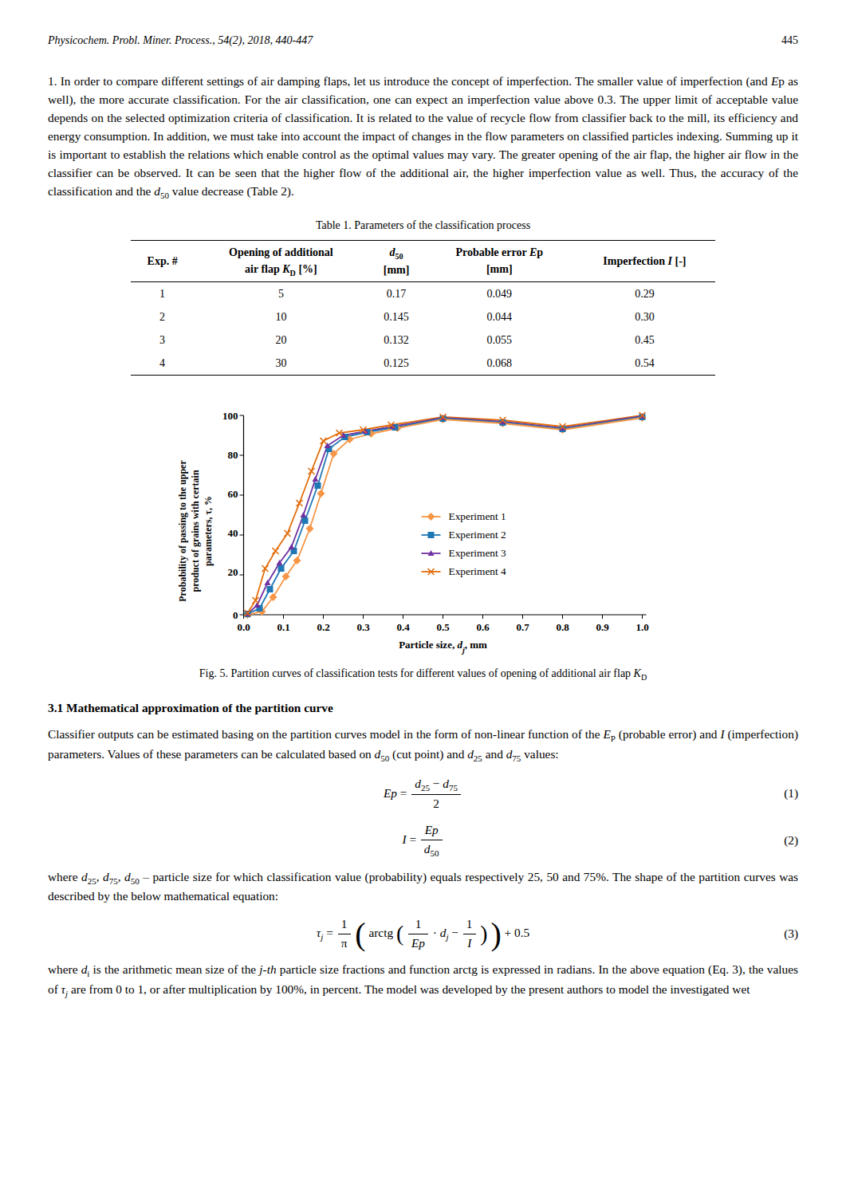Physicochem. Probl. Miner. Process., 54(2), 2018, 440-447 445
1. In order to compare different settings of air damping flaps, let us introduce the concept of imperfection. The smaller value of imperfection (and Ep as well), the more accurate classification. For the air classification, one can expect an imperfection value above 0.3. The upper limit of acceptable value depends on the selected optimization criteria of classification. It is related to the value of recycle flow from classifier back to the mill, its efficiency and energy consumption. In addition, we must take into account the impact of changes in the flow parameters on classified particles indexing. Summing up it is important to establish the relations which enable control as the optimal values may vary. The greater opening of the air flap, the higher air flow in the classifier can be observed. It can be seen that the higher flow of the additional air, the higher imperfection value as well. Thus, the accuracy of the classification and the d50 value decrease (Table 2).
Table 1. Parameters of the classification process
| Exp. # | Opening of additional air flap K D [%] | d 50 [mm] | Probable error E p [mm] | Imperfection I [-] |
| --- | --- | --- | --- | --- |
| 1 | 5 | 0.17 | 0.049 | 0.29 |
| 2 | 10 | 0.145 | 0.044 | 0.30 |
| 3 | 20 | 0.132 | 0.055 | 0.45 |
| 4 | 30 | 0.125 | 0.068 | 0.54 |
Probability of passing to the upper product of grains with certain parameters, τ, % 100 80 60 40 20 0 0.0 0.1 0.2 0.3 0.4 0.5 0.6 0.7 0.8 0.9 1.0 Particle size, dj, mm Experiment 1 Experiment 2 Experiment 3 Experiment 4
Fig. 5. Partition curves of classification tests for different values of opening of additional air flap KD
3.1 Mathematical approximation of the partition curve
Classifier outputs can be estimated basing on the partition curves model in the form of non-linear function of the EP (probable error) and I (imperfection) parameters. Values of these parameters can be calculated based on d50 (cut point) and d25 and d75 values:
Ep = d25 − d75 2
(1)
I = Ep d50
(2)
where d25, d75, d50 – particle size for which classification value (probability) equals respectively 25, 50 and 75%. The shape of the partition curves was described by the below mathematical equation:
τj = 1 π ( arctg ( 1 Ep · dj − 1 I ) ) + 0.5
(3)
where di is the arithmetic mean size of the j-th particle size fractions and function arctg is expressed in radians. In the above equation (Eq. 3), the values of τj are from 0 to 1, or after multiplication by 100%, in percent. The model was developed by the present authors to model the investigated wet